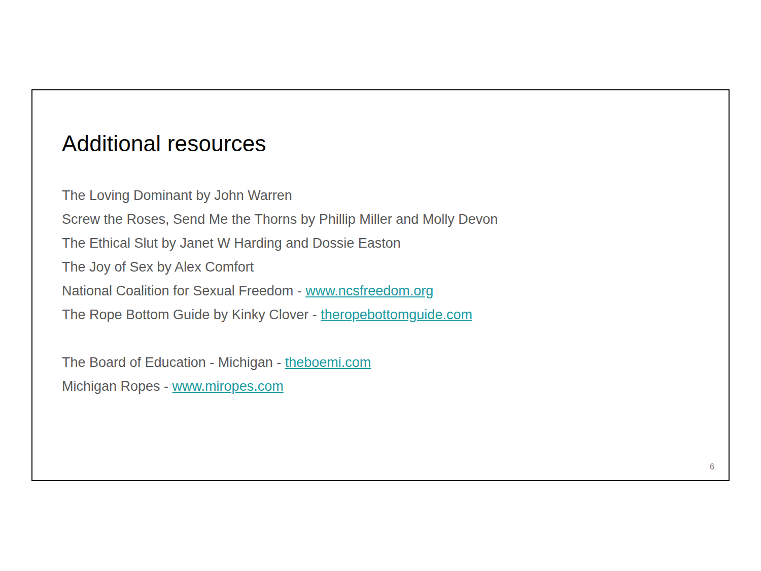Additional resources
The Loving Dominant by John Warren
Screw the Roses, Send Me the Thorns by Phillip Miller and Molly Devon
The Ethical Slut by Janet W Harding and Dossie Easton
The Joy of Sex by Alex Comfort
National Coalition for Sexual Freedom - www.ncsfreedom.org
The Rope Bottom Guide by Kinky Clover - theropebottomguide.com
The Board of Education - Michigan - theboemi.com
Michigan Ropes - www.miropes.com
6